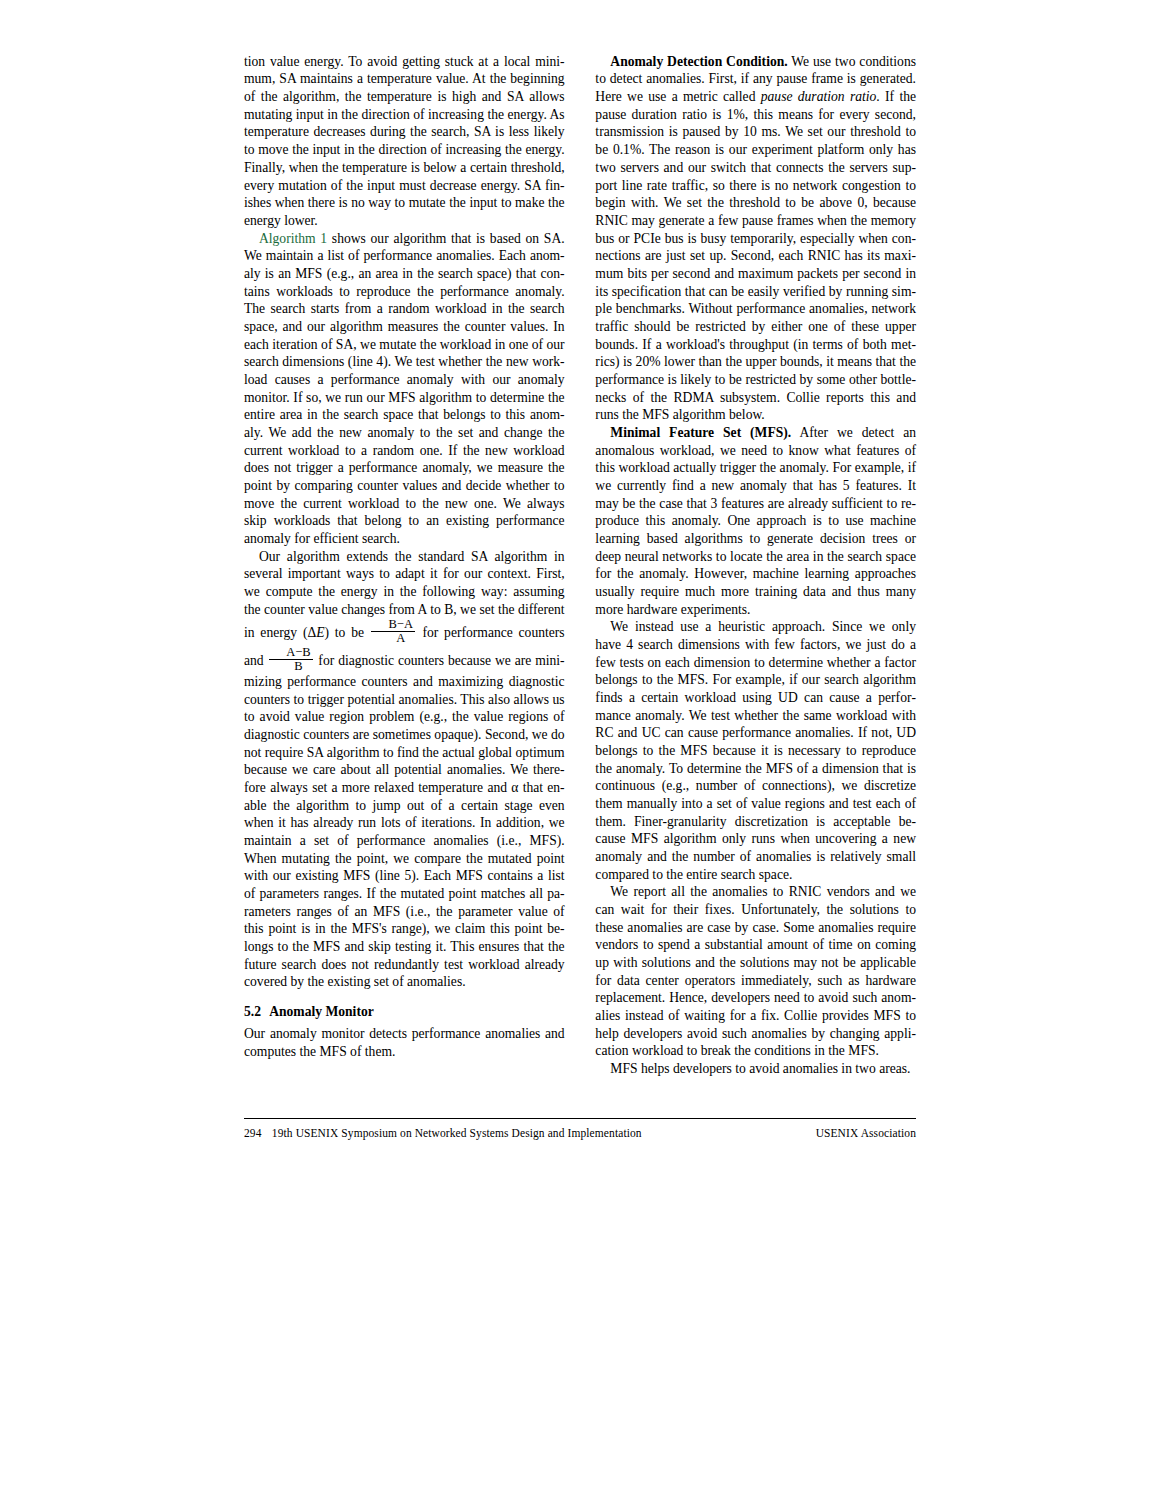tion value energy. To avoid getting stuck at a local minimum, SA maintains a temperature value. At the beginning of the algorithm, the temperature is high and SA allows mutating input in the direction of increasing the energy. As temperature decreases during the search, SA is less likely to move the input in the direction of increasing the energy. Finally, when the temperature is below a certain threshold, every mutation of the input must decrease energy. SA finishes when there is no way to mutate the input to make the energy lower.
Algorithm 1 shows our algorithm that is based on SA. We maintain a list of performance anomalies. Each anomaly is an MFS (e.g., an area in the search space) that contains workloads to reproduce the performance anomaly. The search starts from a random workload in the search space, and our algorithm measures the counter values. In each iteration of SA, we mutate the workload in one of our search dimensions (line 4). We test whether the new workload causes a performance anomaly with our anomaly monitor. If so, we run our MFS algorithm to determine the entire area in the search space that belongs to this anomaly. We add the new anomaly to the set and change the current workload to a random one. If the new workload does not trigger a performance anomaly, we measure the point by comparing counter values and decide whether to move the current workload to the new one. We always skip workloads that belong to an existing performance anomaly for efficient search.
Our algorithm extends the standard SA algorithm in several important ways to adapt it for our context. First, we compute the energy in the following way: assuming the counter value changes from A to B, we set the different in energy (ΔE) to be B−A A for performance counters and A−B B for diagnostic counters because we are minimizing performance counters and maximizing diagnostic counters to trigger potential anomalies. This also allows us to avoid value region problem (e.g., the value regions of diagnostic counters are sometimes opaque). Second, we do not require SA algorithm to find the actual global optimum because we care about all potential anomalies. We therefore always set a more relaxed temperature and α that enable the algorithm to jump out of a certain stage even when it has already run lots of iterations. In addition, we maintain a set of performance anomalies (i.e., MFS). When mutating the point, we compare the mutated point with our existing MFS (line 5). Each MFS contains a list of parameters ranges. If the mutated point matches all parameters ranges of an MFS (i.e., the parameter value of this point is in the MFS's range), we claim this point belongs to the MFS and skip testing it. This ensures that the future search does not redundantly test workload already covered by the existing set of anomalies.
5.2 Anomaly Monitor
Our anomaly monitor detects performance anomalies and computes the MFS of them.
Anomaly Detection Condition. We use two conditions to detect anomalies. First, if any pause frame is generated. Here we use a metric called pause duration ratio. If the pause duration ratio is 1%, this means for every second, transmission is paused by 10 ms. We set our threshold to be 0.1%. The reason is our experiment platform only has two servers and our switch that connects the servers support line rate traffic, so there is no network congestion to begin with. We set the threshold to be above 0, because RNIC may generate a few pause frames when the memory bus or PCIe bus is busy temporarily, especially when connections are just set up. Second, each RNIC has its maximum bits per second and maximum packets per second in its specification that can be easily verified by running simple benchmarks. Without performance anomalies, network traffic should be restricted by either one of these upper bounds. If a workload's throughput (in terms of both metrics) is 20% lower than the upper bounds, it means that the performance is likely to be restricted by some other bottlenecks of the RDMA subsystem. Collie reports this and runs the MFS algorithm below.
Minimal Feature Set (MFS). After we detect an anomalous workload, we need to know what features of this workload actually trigger the anomaly. For example, if we currently find a new anomaly that has 5 features. It may be the case that 3 features are already sufficient to reproduce this anomaly. One approach is to use machine learning based algorithms to generate decision trees or deep neural networks to locate the area in the search space for the anomaly. However, machine learning approaches usually require much more training data and thus many more hardware experiments.
We instead use a heuristic approach. Since we only have 4 search dimensions with few factors, we just do a few tests on each dimension to determine whether a factor belongs to the MFS. For example, if our search algorithm finds a certain workload using UD can cause a performance anomaly. We test whether the same workload with RC and UC can cause performance anomalies. If not, UD belongs to the MFS because it is necessary to reproduce the anomaly. To determine the MFS of a dimension that is continuous (e.g., number of connections), we discretize them manually into a set of value regions and test each of them. Finer-granularity discretization is acceptable because MFS algorithm only runs when uncovering a new anomaly and the number of anomalies is relatively small compared to the entire search space.
We report all the anomalies to RNIC vendors and we can wait for their fixes. Unfortunately, the solutions to these anomalies are case by case. Some anomalies require vendors to spend a substantial amount of time on coming up with solutions and the solutions may not be applicable for data center operators immediately, such as hardware replacement. Hence, developers need to avoid such anomalies instead of waiting for a fix. Collie provides MFS to help developers avoid such anomalies by changing application workload to break the conditions in the MFS.
MFS helps developers to avoid anomalies in two areas.
29419th USENIX Symposium on Networked Systems Design and Implementation
USENIX Association